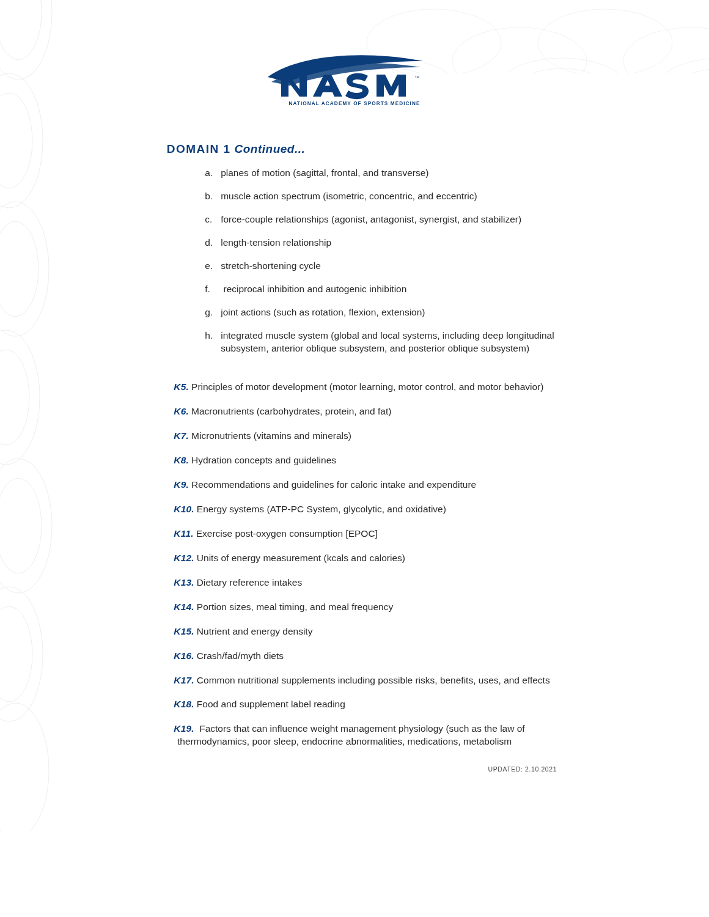™ NATIONAL ACADEMY OF SPORTS MEDICINE
DOMAIN 1 Continued...
a. planes of motion (sagittal, frontal, and transverse)
b. muscle action spectrum (isometric, concentric, and eccentric)
c. force-couple relationships (agonist, antagonist, synergist, and stabilizer)
d. length-tension relationship
e. stretch-shortening cycle
f. reciprocal inhibition and autogenic inhibition
g. joint actions (such as rotation, flexion, extension)
h. integrated muscle system (global and local systems, including deep longitudinal subsystem, anterior oblique subsystem, and posterior oblique subsystem)
K5. Principles of motor development (motor learning, motor control, and motor behavior)
K6. Macronutrients (carbohydrates, protein, and fat)
K7. Micronutrients (vitamins and minerals)
K8. Hydration concepts and guidelines
K9. Recommendations and guidelines for caloric intake and expenditure
K10. Energy systems (ATP-PC System, glycolytic, and oxidative)
K11. Exercise post-oxygen consumption [EPOC]
K12. Units of energy measurement (kcals and calories)
K13. Dietary reference intakes
K14. Portion sizes, meal timing, and meal frequency
K15. Nutrient and energy density
K16. Crash/fad/myth diets
K17. Common nutritional supplements including possible risks, benefits, uses, and effects
K18. Food and supplement label reading
K19. Factors that can influence weight management physiology (such as the law of thermodynamics, poor sleep, endocrine abnormalities, medications, metabolism
UPDATED: 2.10.2021